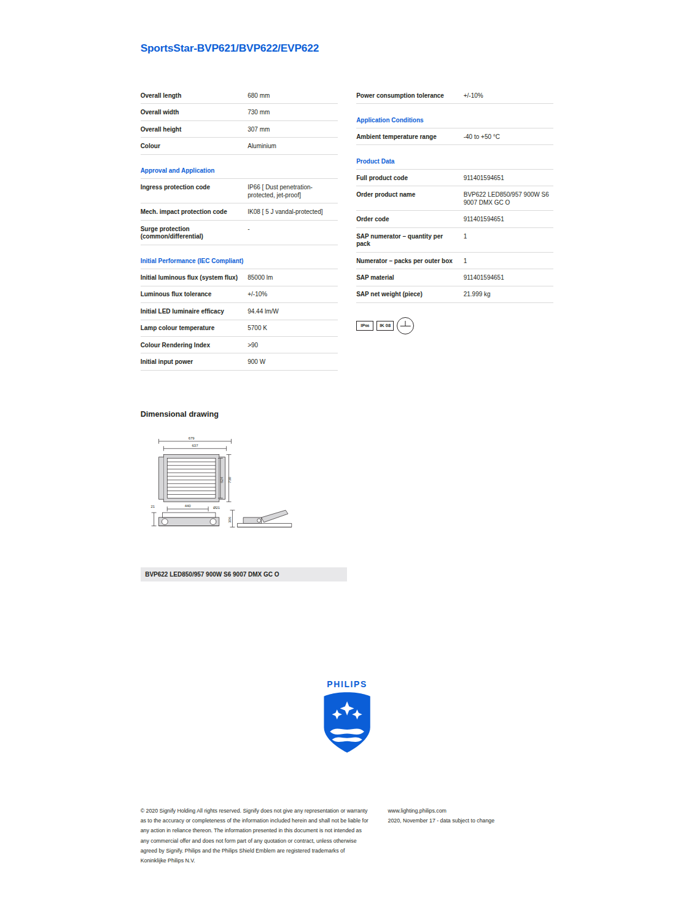SportsStar-BVP621/BVP622/EVP622
| Overall length | 680 mm |
| Overall width | 730 mm |
| Overall height | 307 mm |
| Colour | Aluminium |
| Approval and Application |
| Ingress protection code | IP66 [ Dust penetration-protected, jet-proof] |
| Mech. impact protection code | IK08 [ 5 J vandal-protected] |
| Surge protection (common/differential) | - |
| Initial Performance (IEC Compliant) |
| Initial luminous flux (system flux) | 85000 lm |
| Luminous flux tolerance | +/-10% |
| Initial LED luminaire efficacy | 94.44 lm/W |
| Lamp colour temperature | 5700 K |
| Colour Rendering Index | >90 |
| Initial input power | 900 W |
| Power consumption tolerance | +/-10% |
| Application Conditions |
| Ambient temperature range | -40 to +50 °C |
| Product Data |
| Full product code | 911401594651 |
| Order product name | BVP622 LED850/957 900W S6 9007 DMX GC O |
| Order code | 911401594651 |
| SAP numerator – quantity per pack | 1 |
| Numerator – packs per outer box | 1 |
| SAP material | 911401594651 |
| SAP net weight (piece) | 21.999 kg |
IP66
IK 08
Dimensional drawing
679 637 440 Ø21 21 624 730 306
BVP622 LED850/957 900W S6 9007 DMX GC O
PHILIPS
© 2020 Signify Holding All rights reserved. Signify does not give any representation or warranty as to the accuracy or completeness of the information included herein and shall not be liable for any action in reliance thereon. The information presented in this document is not intended as any commercial offer and does not form part of any quotation or contract, unless otherwise agreed by Signify. Philips and the Philips Shield Emblem are registered trademarks of Koninklijke Philips N.V.
www.lighting.philips.com
2020, November 17 - data subject to change